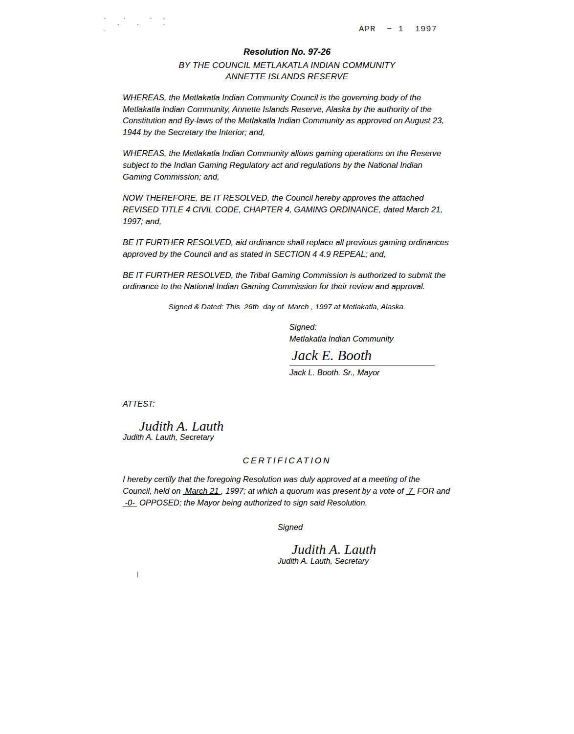. . . , . . . .
APR − 1 1997
Resolution No. 97-26
BY THE COUNCIL METLAKATLA INDIAN COMMUNITY
ANNETTE ISLANDS RESERVE
WHEREAS, the Metlakatla Indian Community Council is the governing body of the Metlakatla Indian Community, Annette Islands Reserve, Alaska by the authority of the Constitution and By-laws of the Metlakatla Indian Community as approved on August 23, 1944 by the Secretary the Interior; and,
WHEREAS, the Metlakatla Indian Community allows gaming operations on the Reserve subject to the Indian Gaming Regulatory act and regulations by the National Indian Gaming Commission; and,
NOW THEREFORE, BE IT RESOLVED, the Council hereby approves the attached REVISED TITLE 4 CIVIL CODE, CHAPTER 4, GAMING ORDINANCE, dated March 21, 1997; and,
BE IT FURTHER RESOLVED, aid ordinance shall replace all previous gaming ordinances approved by the Council and as stated in SECTION 4 4.9 REPEAL; and,
BE IT FURTHER RESOLVED, the Tribal Gaming Commission is authorized to submit the ordinance to the National Indian Gaming Commission for their review and approval.
Signed & Dated: This 26th day of March , 1997 at Metlakatla, Alaska.
Signed:
Metlakatla Indian Community
Jack E. Booth
Jack L. Booth. Sr., Mayor
ATTEST:
Judith A. Lauth
Judith A. Lauth, Secretary
CERTIFICATION
I hereby certify that the foregoing Resolution was duly approved at a meeting of the Council, held on March 21 , 1997; at which a quorum was present by a vote of 7 FOR and -0- OPPOSED; the Mayor being authorized to sign said Resolution.
Signed
Judith A. Lauth
Judith A. Lauth, Secretary
|